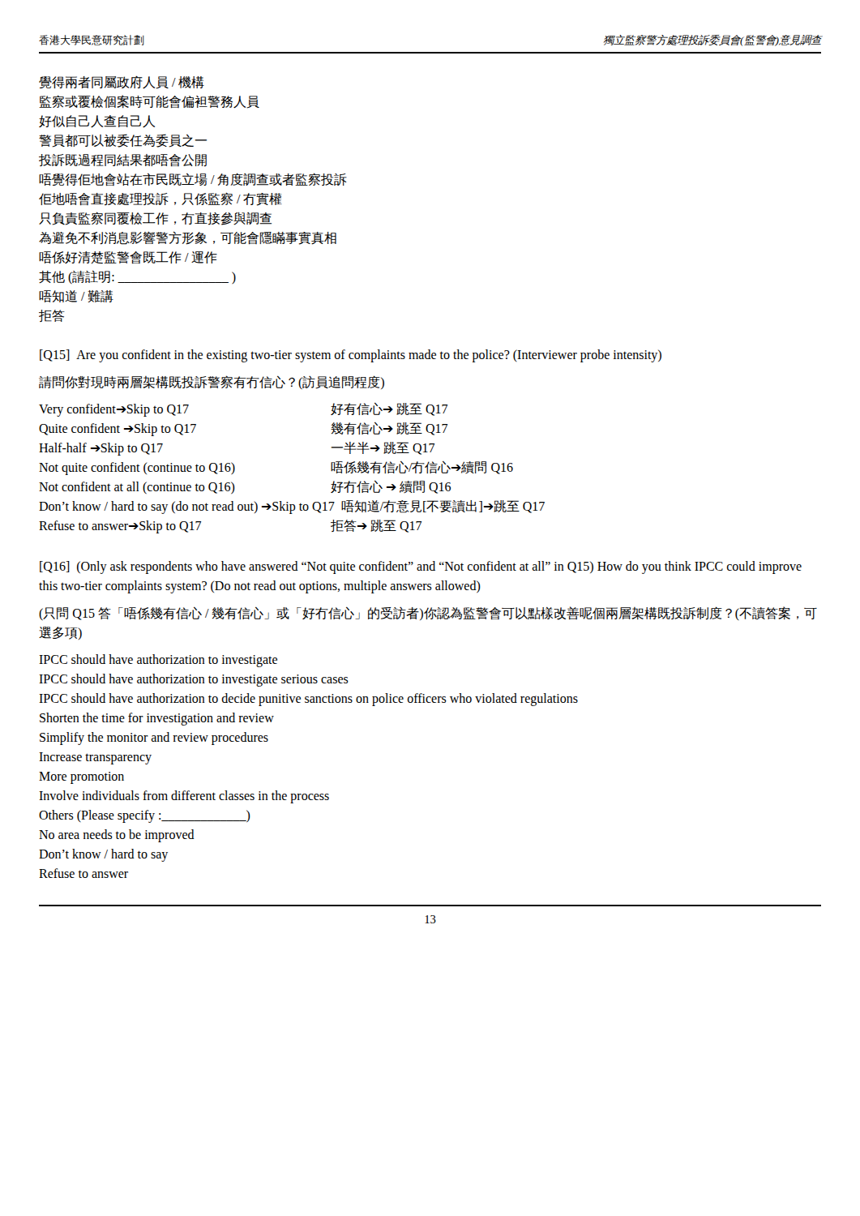香港大學民意研究計劃
獨立監察警方處理投訴委員會(監警會)意見調查
覺得兩者同屬政府人員 / 機構
監察或覆檢個案時可能會偏袒警務人員
好似自己人查自己人
警員都可以被委任為委員之一
投訴既過程同結果都唔會公開
唔覺得佢地會站在市民既立場 / 角度調查或者監察投訴
佢地唔會直接處理投訴，只係監察 / 冇實權
只負責監察同覆檢工作，冇直接參與調查
為避免不利消息影響警方形象，可能會隱瞞事實真相
唔係好清楚監警會既工作 / 運作
其他 (請註明: _________________ )
唔知道 / 難講
拒答
[Q15] Are you confident in the existing two-tier system of complaints made to the police? (Interviewer probe intensity)
請問你對現時兩層架構既投訴警察有冇信心？(訪員追問程度)
Very confident➔Skip to Q17
好有信心➔ 跳至 Q17
Quite confident ➔Skip to Q17
幾有信心➔ 跳至 Q17
Half-half ➔Skip to Q17
一半半➔ 跳至 Q17
Not quite confident (continue to Q16)
唔係幾有信心/冇信心➔續問 Q16
Not confident at all (continue to Q16)
好冇信心 ➔ 續問 Q16
Don’t know / hard to say (do not read out) ➔Skip to Q17
唔知道/冇意見[不要讀出]➔跳至 Q17
Refuse to answer➔Skip to Q17
拒答➔ 跳至 Q17
[Q16] (Only ask respondents who have answered “Not quite confident” and “Not confident at all” in Q15) How do you think IPCC could improve this two-tier complaints system? (Do not read out options, multiple answers allowed)
(只問 Q15 答「唔係幾有信心 / 幾有信心」或「好冇信心」的受訪者)你認為監警會可以點樣改善呢個兩層架構既投訴制度？(不讀答案，可選多項)
IPCC should have authorization to investigate
IPCC should have authorization to investigate serious cases
IPCC should have authorization to decide punitive sanctions on police officers who violated regulations
Shorten the time for investigation and review
Simplify the monitor and review procedures
Increase transparency
More promotion
Involve individuals from different classes in the process
Others (Please specify :_____________)
No area needs to be improved
Don’t know / hard to say
Refuse to answer
13